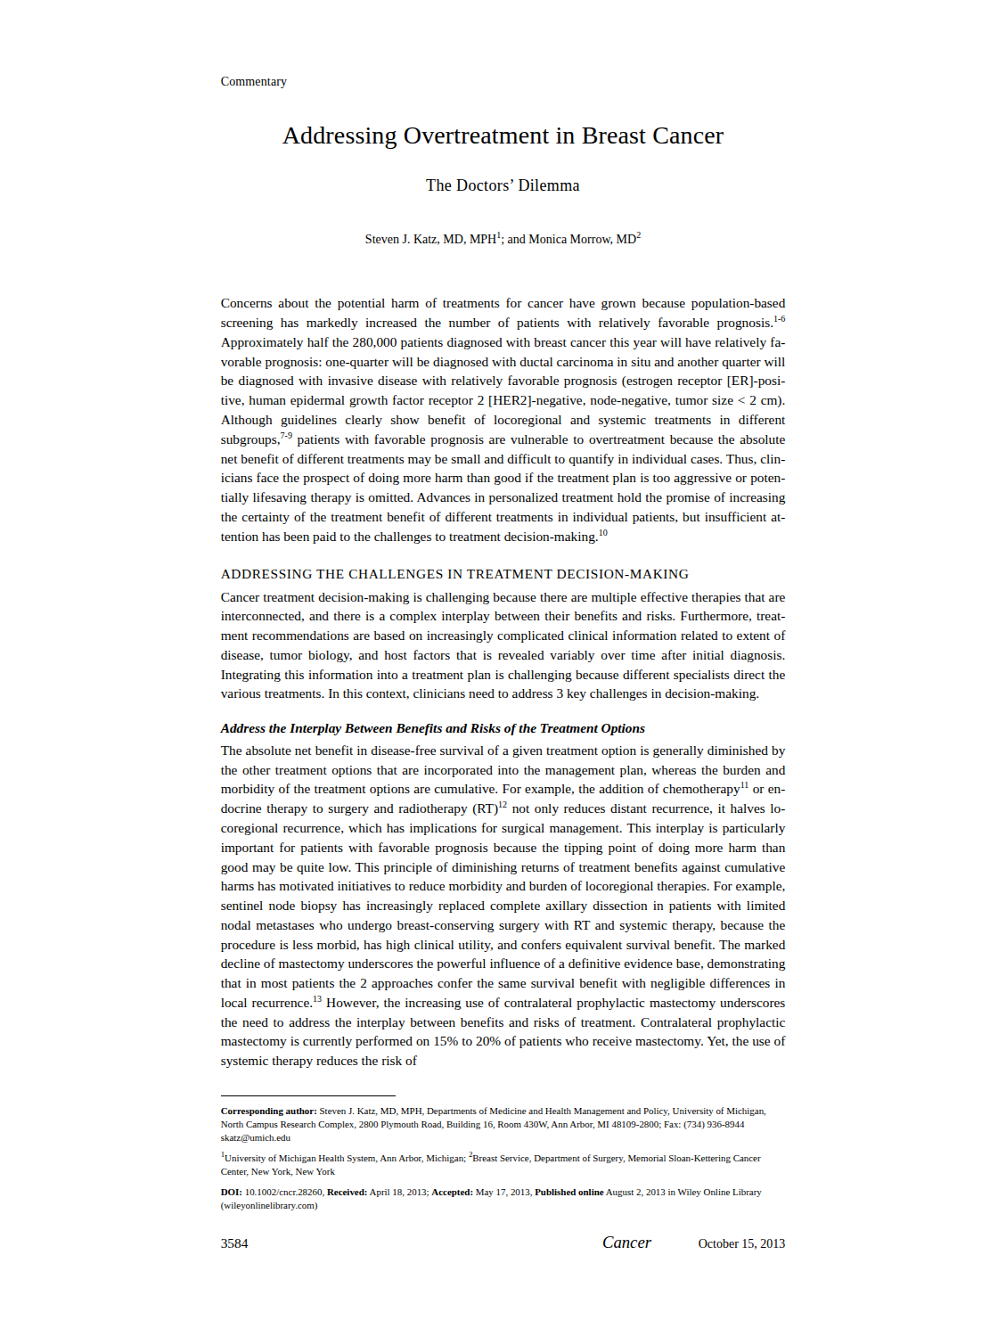Commentary
Addressing Overtreatment in Breast Cancer
The Doctors’ Dilemma
Steven J. Katz, MD, MPH1; and Monica Morrow, MD2
Concerns about the potential harm of treatments for cancer have grown because population-based screening has markedly increased the number of patients with relatively favorable prognosis.1-6 Approximately half the 280,000 patients diagnosed with breast cancer this year will have relatively favorable prognosis: one-quarter will be diagnosed with ductal carcinoma in situ and another quarter will be diagnosed with invasive disease with relatively favorable prognosis (estrogen receptor [ER]-positive, human epidermal growth factor receptor 2 [HER2]-negative, node-negative, tumor size < 2 cm). Although guidelines clearly show benefit of locoregional and systemic treatments in different subgroups,7-9 patients with favorable prognosis are vulnerable to overtreatment because the absolute net benefit of different treatments may be small and difficult to quantify in individual cases. Thus, clinicians face the prospect of doing more harm than good if the treatment plan is too aggressive or potentially lifesaving therapy is omitted. Advances in personalized treatment hold the promise of increasing the certainty of the treatment benefit of different treatments in individual patients, but insufficient attention has been paid to the challenges to treatment decision-making.10
Addressing the Challenges in Treatment Decision-Making
Cancer treatment decision-making is challenging because there are multiple effective therapies that are interconnected, and there is a complex interplay between their benefits and risks. Furthermore, treatment recommendations are based on increasingly complicated clinical information related to extent of disease, tumor biology, and host factors that is revealed variably over time after initial diagnosis. Integrating this information into a treatment plan is challenging because different specialists direct the various treatments. In this context, clinicians need to address 3 key challenges in decision-making.
Address the Interplay Between Benefits and Risks of the Treatment Options
The absolute net benefit in disease-free survival of a given treatment option is generally diminished by the other treatment options that are incorporated into the management plan, whereas the burden and morbidity of the treatment options are cumulative. For example, the addition of chemotherapy11 or endocrine therapy to surgery and radiotherapy (RT)12 not only reduces distant recurrence, it halves locoregional recurrence, which has implications for surgical management. This interplay is particularly important for patients with favorable prognosis because the tipping point of doing more harm than good may be quite low. This principle of diminishing returns of treatment benefits against cumulative harms has motivated initiatives to reduce morbidity and burden of locoregional therapies. For example, sentinel node biopsy has increasingly replaced complete axillary dissection in patients with limited nodal metastases who undergo breast-conserving surgery with RT and systemic therapy, because the procedure is less morbid, has high clinical utility, and confers equivalent survival benefit. The marked decline of mastectomy underscores the powerful influence of a definitive evidence base, demonstrating that in most patients the 2 approaches confer the same survival benefit with negligible differences in local recurrence.13 However, the increasing use of contralateral prophylactic mastectomy underscores the need to address the interplay between benefits and risks of treatment. Contralateral prophylactic mastectomy is currently performed on 15% to 20% of patients who receive mastectomy. Yet, the use of systemic therapy reduces the risk of
Corresponding author: Steven J. Katz, MD, MPH, Departments of Medicine and Health Management and Policy, University of Michigan, North Campus Research Complex, 2800 Plymouth Road, Building 16, Room 430W, Ann Arbor, MI 48109-2800; Fax: (734) 936-8944 skatz@umich.edu
1University of Michigan Health System, Ann Arbor, Michigan; 2Breast Service, Department of Surgery, Memorial Sloan-Kettering Cancer Center, New York, New York
DOI: 10.1002/cncr.28260, Received: April 18, 2013; Accepted: May 17, 2013, Published online August 2, 2013 in Wiley Online Library (wileyonlinelibrary.com)
3584 Cancer October 15, 2013